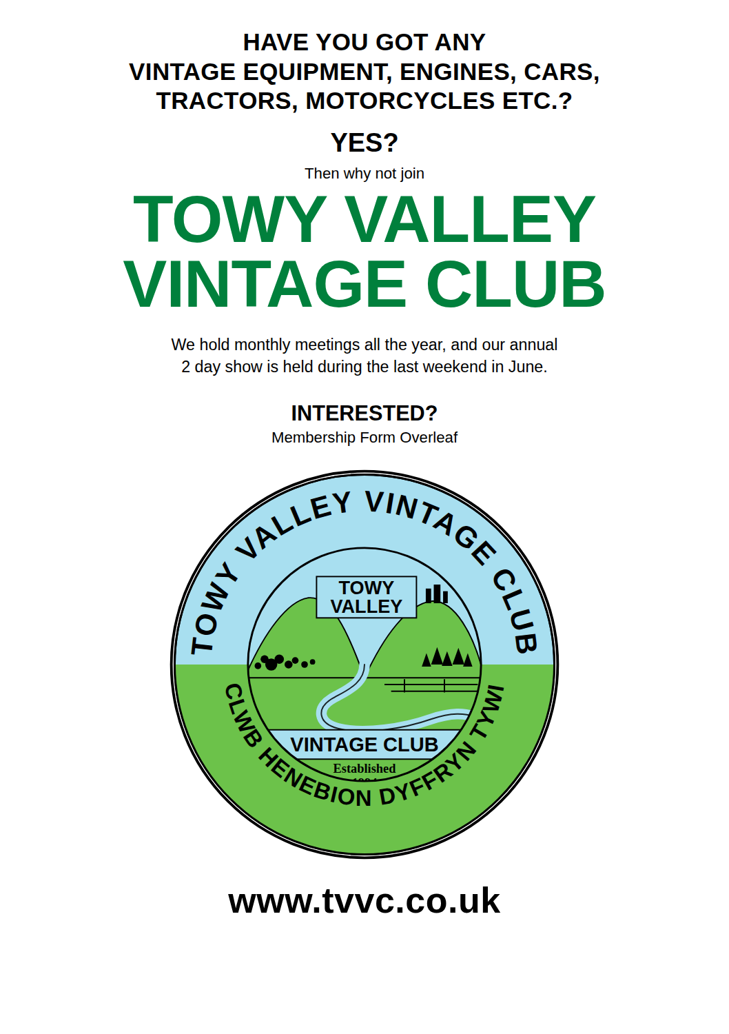Have you got any
vintage equipment, engines, cars,
tractors, motorcycles etc.?
Yes?
Then why not join
Towy Valley Vintage Club
We hold monthly meetings all the year, and our annual
2 day show is held during the last weekend in June.
Interested?
Membership Form Overleaf
Towy Valley Vintage Club logo Circular badge showing the Towy Valley with two hills, a river and trees. Text reads Towy Valley Vintage Club, Clwb Henebion Dyffryn Tywi, Established 1994. TOWY VALLEY VINTAGE CLUB Established 1994 TOWY VALLEY VINTAGE CLUB CLWB HENEBION DYFFRYN TYWI
www.tvvc.co.uk